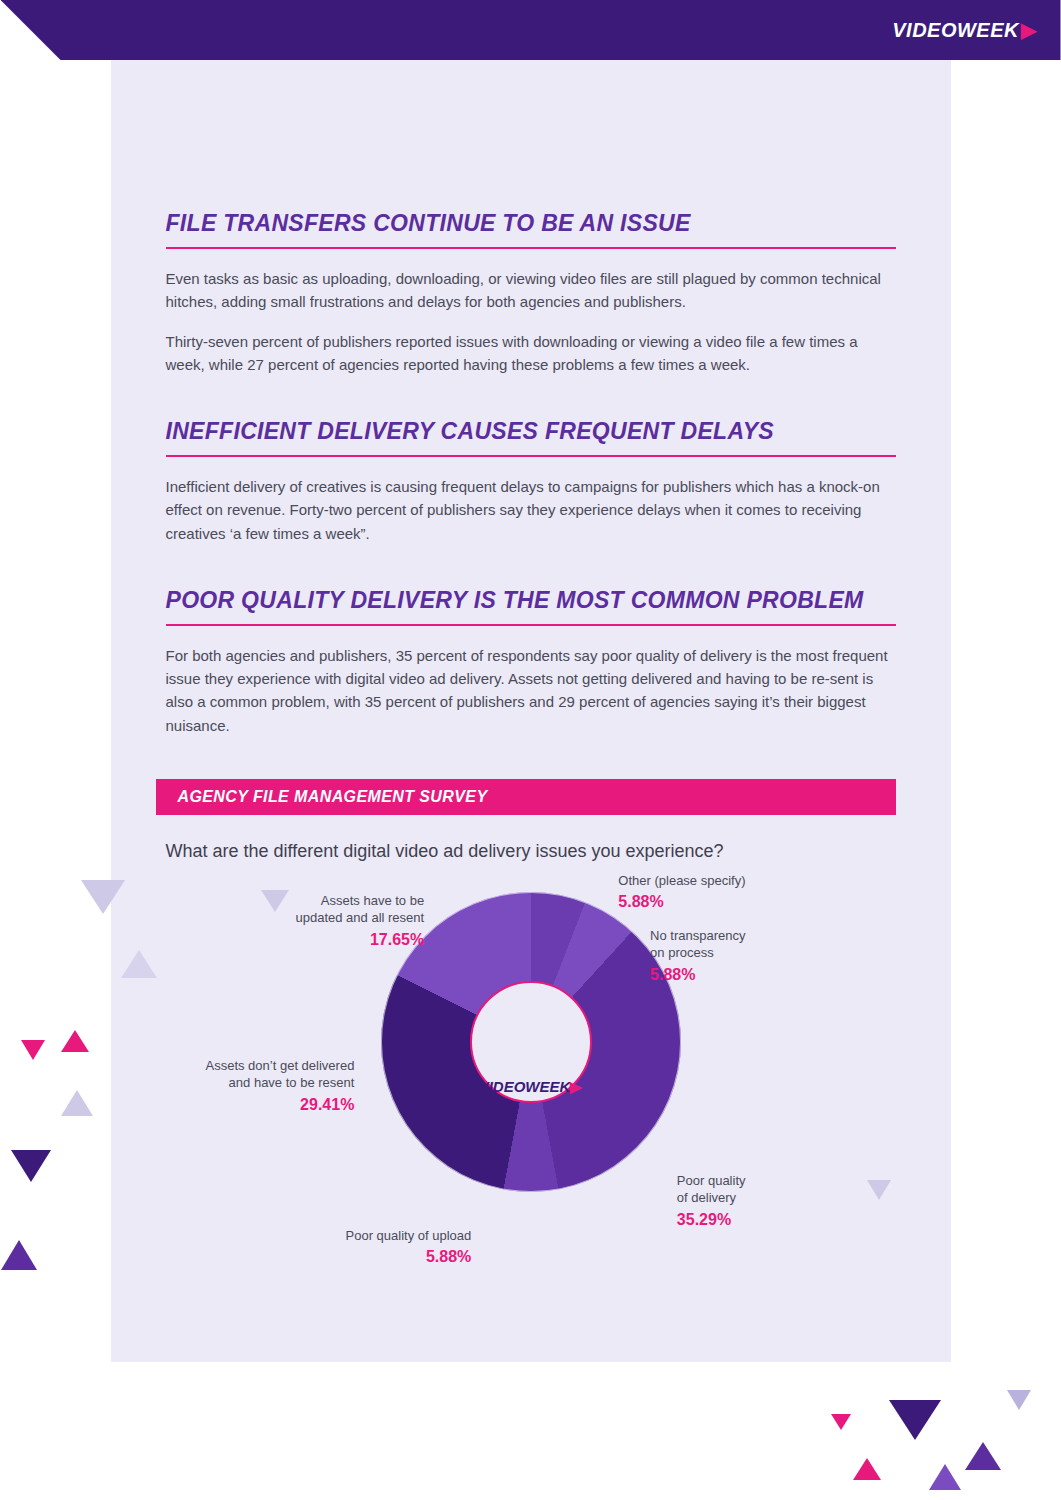VIDEOWEEK▶
File transfers continue to be an issue
Even tasks as basic as uploading, downloading, or viewing video files are still plagued by common technical hitches, adding small frustrations and delays for both agencies and publishers.
Thirty-seven percent of publishers reported issues with downloading or viewing a video file a few times a week, while 27 percent of agencies reported having these problems a few times a week.
Inefficient delivery causes frequent delays
Inefficient delivery of creatives is causing frequent delays to campaigns for publishers which has a knock-on effect on revenue. Forty-two percent of publishers say they experience delays when it comes to receiving creatives ‘a few times a week”.
Poor quality delivery is the most common problem
For both agencies and publishers, 35 percent of respondents say poor quality of delivery is the most frequent issue they experience with digital video ad delivery. Assets not getting delivered and having to be re-sent is also a common problem, with 35 percent of publishers and 29 percent of agencies saying it’s their biggest nuisance.
Agency File Management Survey
What are the different digital video ad delivery issues you experience?
VIDEOWEEK▶
Other (please specify)5.88%
No transparency
on process5.88%
Poor quality
of delivery35.29%
Poor quality of upload5.88%
Assets don’t get delivered
and have to be resent29.41%
Assets have to be
updated and all resent17.65%